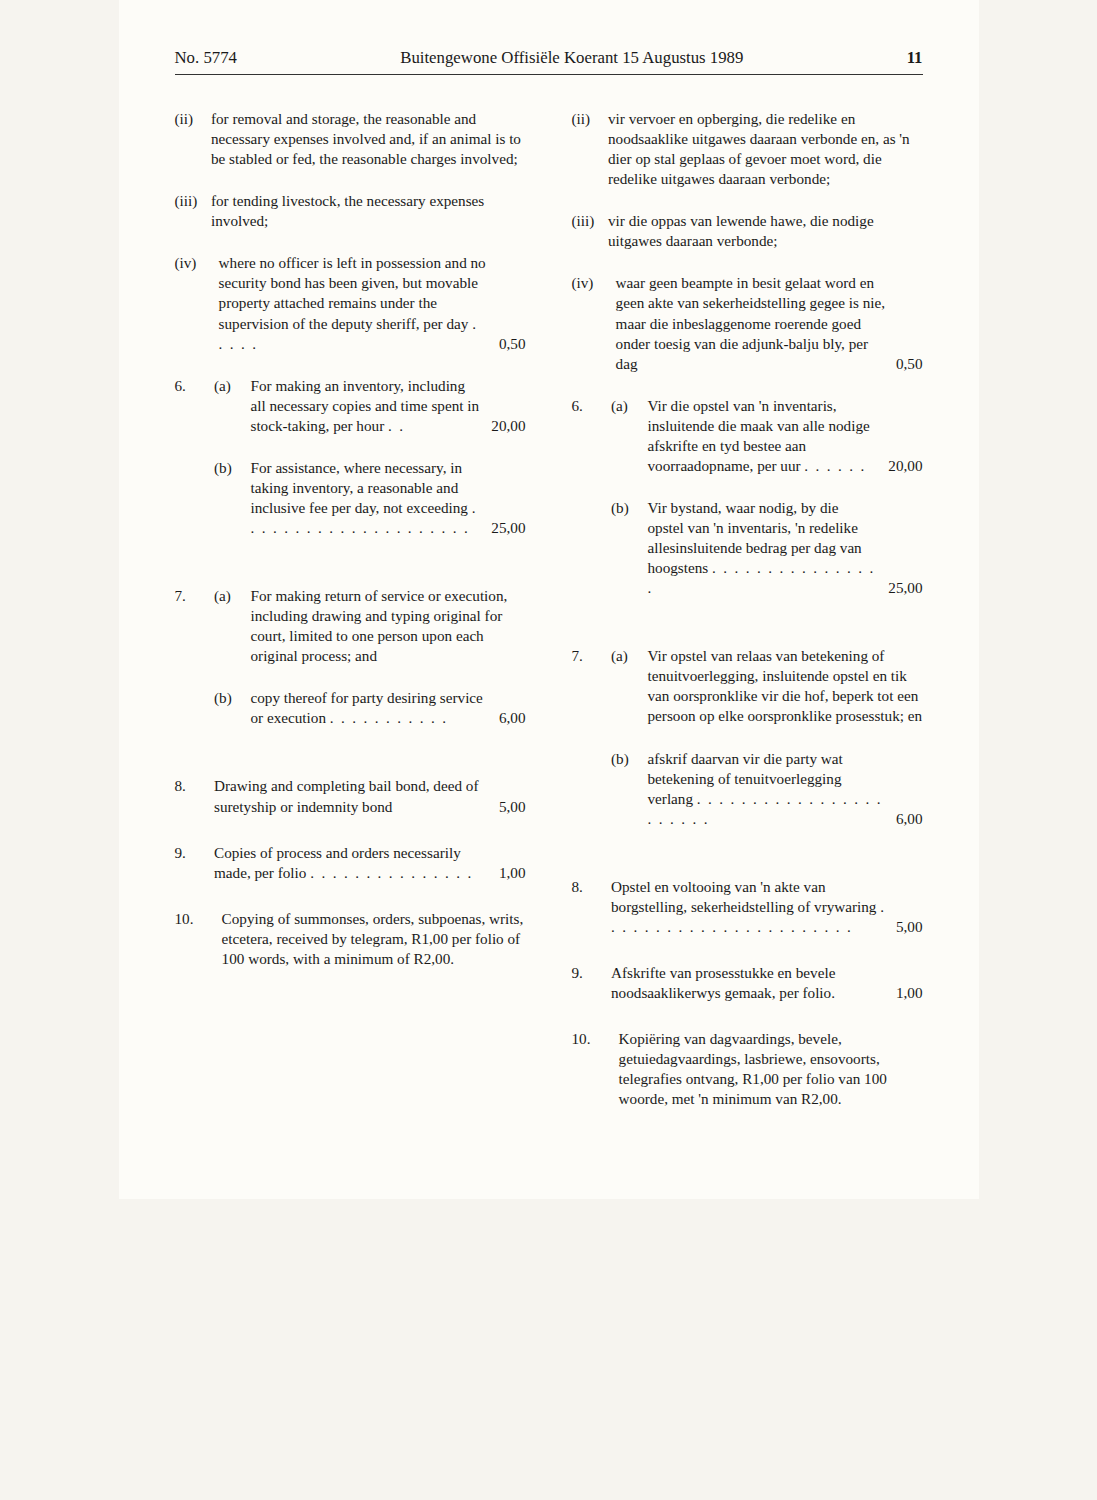No. 5774
Buitengewone Offisiële Koerant 15 Augustus 1989
11
(ii)
for removal and storage, the reasonable and necessary expenses involved and, if an animal is to be stabled or fed, the reasonable charges involved;
(iii)
for tending livestock, the necessary expenses involved;
(iv)
where no officer is left in possession and no security bond has been given, but movable property attached remains under the supervision of the deputy sheriff, per day . . . . .
0,50
6.
(a)
For making an inventory, including all necessary copies and time spent in stock-taking, per hour . .
20,00
(b)
For assistance, where necessary, in taking inventory, a reasonable and inclusive fee per day, not exceeding . . . . . . . . . . . . . . . . . . . . .
25,00
7.
(a)
For making return of service or execution, including drawing and typing original for court, limited to one person upon each original process; and
(b)
copy thereof for party desiring service or execution . . . . . . . . . . .
6,00
8.
Drawing and completing bail bond, deed of suretyship or indemnity bond
5,00
9.
Copies of process and orders necessarily made, per folio . . . . . . . . . . . . . . .
1,00
10.
Copying of summonses, orders, subpoenas, writs, etcetera, received by telegram, R1,00 per folio of 100 words, with a minimum of R2,00.
(ii)
vir vervoer en opberging, die redelike en noodsaaklike uitgawes daaraan verbonde en, as 'n dier op stal geplaas of gevoer moet word, die redelike uitgawes daaraan verbonde;
(iii)
vir die oppas van lewende hawe, die nodige uitgawes daaraan verbonde;
(iv)
waar geen beampte in besit gelaat word en geen akte van sekerheidstelling gegee is nie, maar die inbeslaggenome roerende goed onder toesig van die adjunk-balju bly, per dag
0,50
6.
(a)
Vir die opstel van 'n inventaris, insluitende die maak van alle nodige afskrifte en tyd bestee aan voorraadopname, per uur . . . . . .
20,00
(b)
Vir bystand, waar nodig, by die opstel van 'n inventaris, 'n redelike allesinsluitende bedrag per dag van hoogstens . . . . . . . . . . . . . . . .
25,00
7.
(a)
Vir opstel van relaas van betekening of tenuitvoerlegging, insluitende opstel en tik van oorspronklike vir die hof, beperk tot een persoon op elke oorspronklike prosesstuk; en
(b)
afskrif daarvan vir die party wat betekening of tenuitvoerlegging verlang . . . . . . . . . . . . . . . . . . . . . . .
6,00
8.
Opstel en voltooing van 'n akte van borgstelling, sekerheidstelling of vrywaring . . . . . . . . . . . . . . . . . . . . . . .
5,00
9.
Afskrifte van prosesstukke en bevele noodsaaklikerwys gemaak, per folio.
1,00
10.
Kopiëring van dagvaardings, bevele, getuiedagvaardings, lasbriewe, ensovoorts, telegrafies ontvang, R1,00 per folio van 100 woorde, met 'n minimum van R2,00.